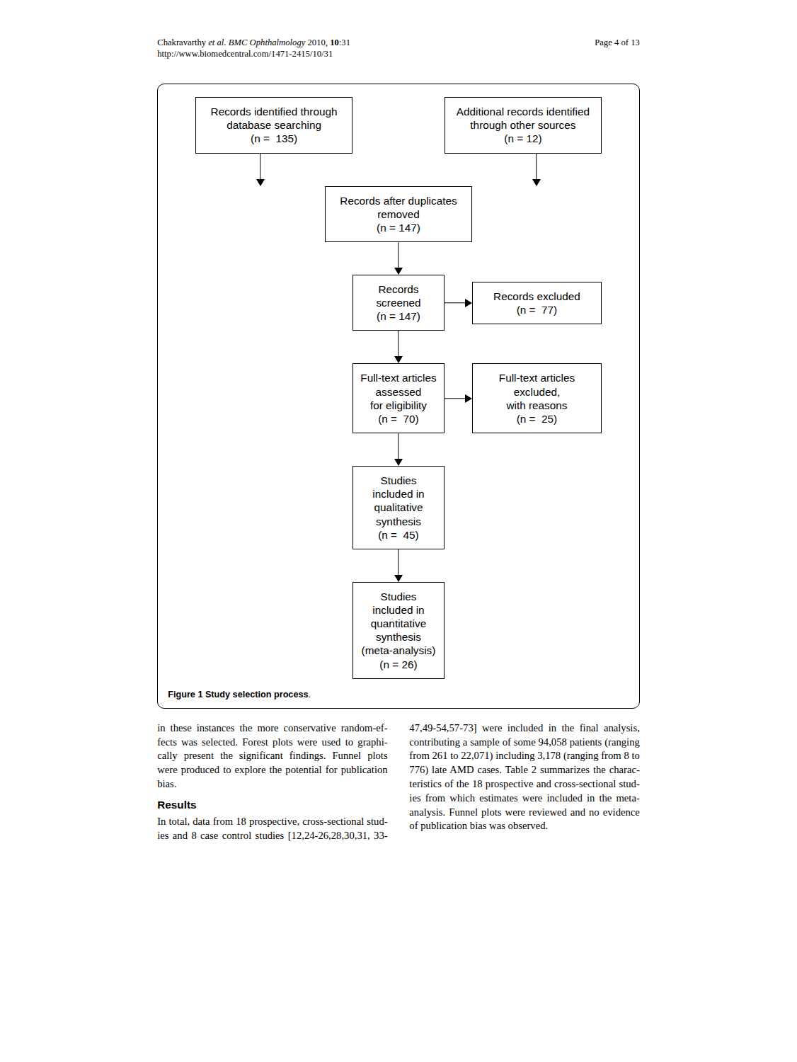Chakravarthy et al. BMC Ophthalmology 2010, 10:31
http://www.biomedcentral.com/1471-2415/10/31
Page 4 of 13
| | Records identified through database searching (n = 135) | | Additional records identified through other sources (n = 12) | |
| | | Records after duplicates removed (n = 147) | | |
| | | | Records screened (n = 147) | | Records excluded (n = 77) | |
| | | | Full-text articles assessed for eligibility (n = 70) | | Full-text articles excluded, with reasons (n = 25) | |
| | | | Studies included in qualitative synthesis (n = 45) | | | |
| | | | Studies included in quantitative synthesis (meta-analysis) (n = 26) | | | |
Figure 1 Study selection process.
in these instances the more conservative random-effects was selected. Forest plots were used to graphically present the significant findings. Funnel plots were produced to explore the potential for publication bias.
Results
In total, data from 18 prospective, cross-sectional studies and 8 case control studies [12,24-26,28,30,31, 33-47,49-54,57-73] were included in the final analysis, contributing a sample of some 94,058 patients (ranging from 261 to 22,071) including 3,178 (ranging from 8 to 776) late AMD cases. Table 2 summarizes the characteristics of the 18 prospective and cross-sectional studies from which estimates were included in the meta-analysis. Funnel plots were reviewed and no evidence of publication bias was observed.